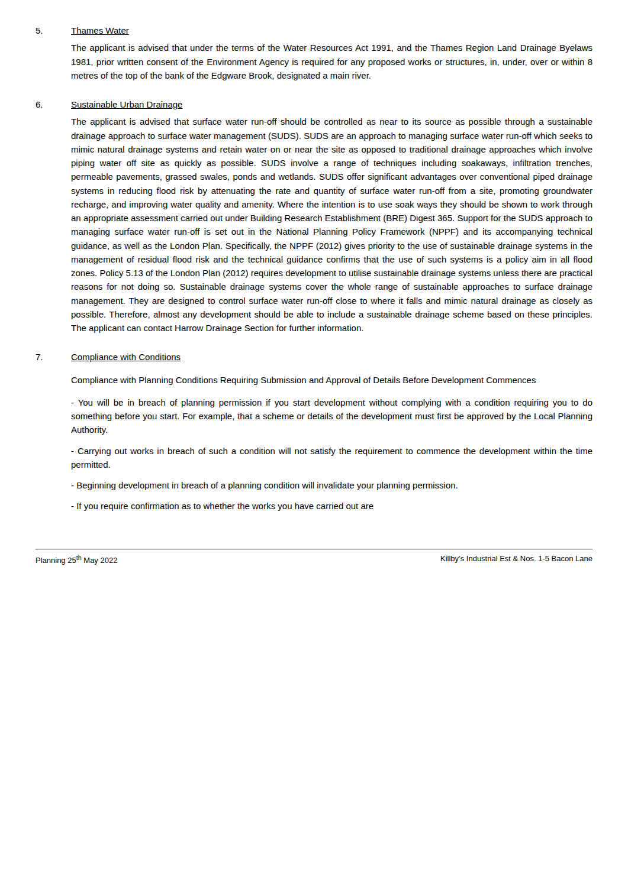5. Thames Water
The applicant is advised that under the terms of the Water Resources Act 1991, and the Thames Region Land Drainage Byelaws 1981, prior written consent of the Environment Agency is required for any proposed works or structures, in, under, over or within 8 metres of the top of the bank of the Edgware Brook, designated a main river.
6. Sustainable Urban Drainage
The applicant is advised that surface water run-off should be controlled as near to its source as possible through a sustainable drainage approach to surface water management (SUDS). SUDS are an approach to managing surface water run-off which seeks to mimic natural drainage systems and retain water on or near the site as opposed to traditional drainage approaches which involve piping water off site as quickly as possible. SUDS involve a range of techniques including soakaways, infiltration trenches, permeable pavements, grassed swales, ponds and wetlands. SUDS offer significant advantages over conventional piped drainage systems in reducing flood risk by attenuating the rate and quantity of surface water run-off from a site, promoting groundwater recharge, and improving water quality and amenity. Where the intention is to use soak ways they should be shown to work through an appropriate assessment carried out under Building Research Establishment (BRE) Digest 365. Support for the SUDS approach to managing surface water run-off is set out in the National Planning Policy Framework (NPPF) and its accompanying technical guidance, as well as the London Plan. Specifically, the NPPF (2012) gives priority to the use of sustainable drainage systems in the management of residual flood risk and the technical guidance confirms that the use of such systems is a policy aim in all flood zones. Policy 5.13 of the London Plan (2012) requires development to utilise sustainable drainage systems unless there are practical reasons for not doing so. Sustainable drainage systems cover the whole range of sustainable approaches to surface drainage management. They are designed to control surface water run-off close to where it falls and mimic natural drainage as closely as possible. Therefore, almost any development should be able to include a sustainable drainage scheme based on these principles. The applicant can contact Harrow Drainage Section for further information.
7. Compliance with Conditions
Compliance with Planning Conditions Requiring Submission and Approval of Details Before Development Commences
- You will be in breach of planning permission if you start development without complying with a condition requiring you to do something before you start. For example, that a scheme or details of the development must first be approved by the Local Planning Authority.
- Carrying out works in breach of such a condition will not satisfy the requirement to commence the development within the time permitted.
- Beginning development in breach of a planning condition will invalidate your planning permission.
- If you require confirmation as to whether the works you have carried out are
Planning 25th May 2022 Killby’s Industrial Est & Nos. 1-5 Bacon Lane